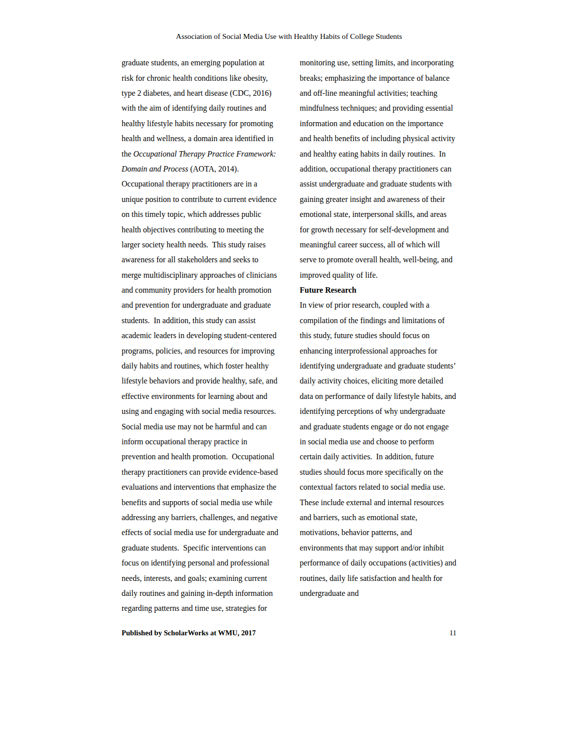Association of Social Media Use with Healthy Habits of College Students
graduate students, an emerging population at risk for chronic health conditions like obesity, type 2 diabetes, and heart disease (CDC, 2016) with the aim of identifying daily routines and healthy lifestyle habits necessary for promoting health and wellness, a domain area identified in the Occupational Therapy Practice Framework: Domain and Process (AOTA, 2014). Occupational therapy practitioners are in a unique position to contribute to current evidence on this timely topic, which addresses public health objectives contributing to meeting the larger society health needs. This study raises awareness for all stakeholders and seeks to merge multidisciplinary approaches of clinicians and community providers for health promotion and prevention for undergraduate and graduate students. In addition, this study can assist academic leaders in developing student-centered programs, policies, and resources for improving daily habits and routines, which foster healthy lifestyle behaviors and provide healthy, safe, and effective environments for learning about and using and engaging with social media resources.
Social media use may not be harmful and can inform occupational therapy practice in prevention and health promotion. Occupational therapy practitioners can provide evidence-based evaluations and interventions that emphasize the benefits and supports of social media use while addressing any barriers, challenges, and negative effects of social media use for undergraduate and graduate students. Specific interventions can focus on identifying personal and professional needs, interests, and goals; examining current daily routines and gaining in-depth information regarding patterns and time use, strategies for monitoring use, setting limits, and incorporating breaks; emphasizing the importance of balance and off-line meaningful activities; teaching mindfulness techniques; and providing essential information and education on the importance and health benefits of including physical activity and healthy eating habits in daily routines. In addition, occupational therapy practitioners can assist undergraduate and graduate students with gaining greater insight and awareness of their emotional state, interpersonal skills, and areas for growth necessary for self-development and meaningful career success, all of which will serve to promote overall health, well-being, and improved quality of life.
Future Research
In view of prior research, coupled with a compilation of the findings and limitations of this study, future studies should focus on enhancing interprofessional approaches for identifying undergraduate and graduate students’ daily activity choices, eliciting more detailed data on performance of daily lifestyle habits, and identifying perceptions of why undergraduate and graduate students engage or do not engage in social media use and choose to perform certain daily activities. In addition, future studies should focus more specifically on the contextual factors related to social media use. These include external and internal resources and barriers, such as emotional state, motivations, behavior patterns, and environments that may support and/or inhibit performance of daily occupations (activities) and routines, daily life satisfaction and health for undergraduate and
Published by ScholarWorks at WMU, 2017 11